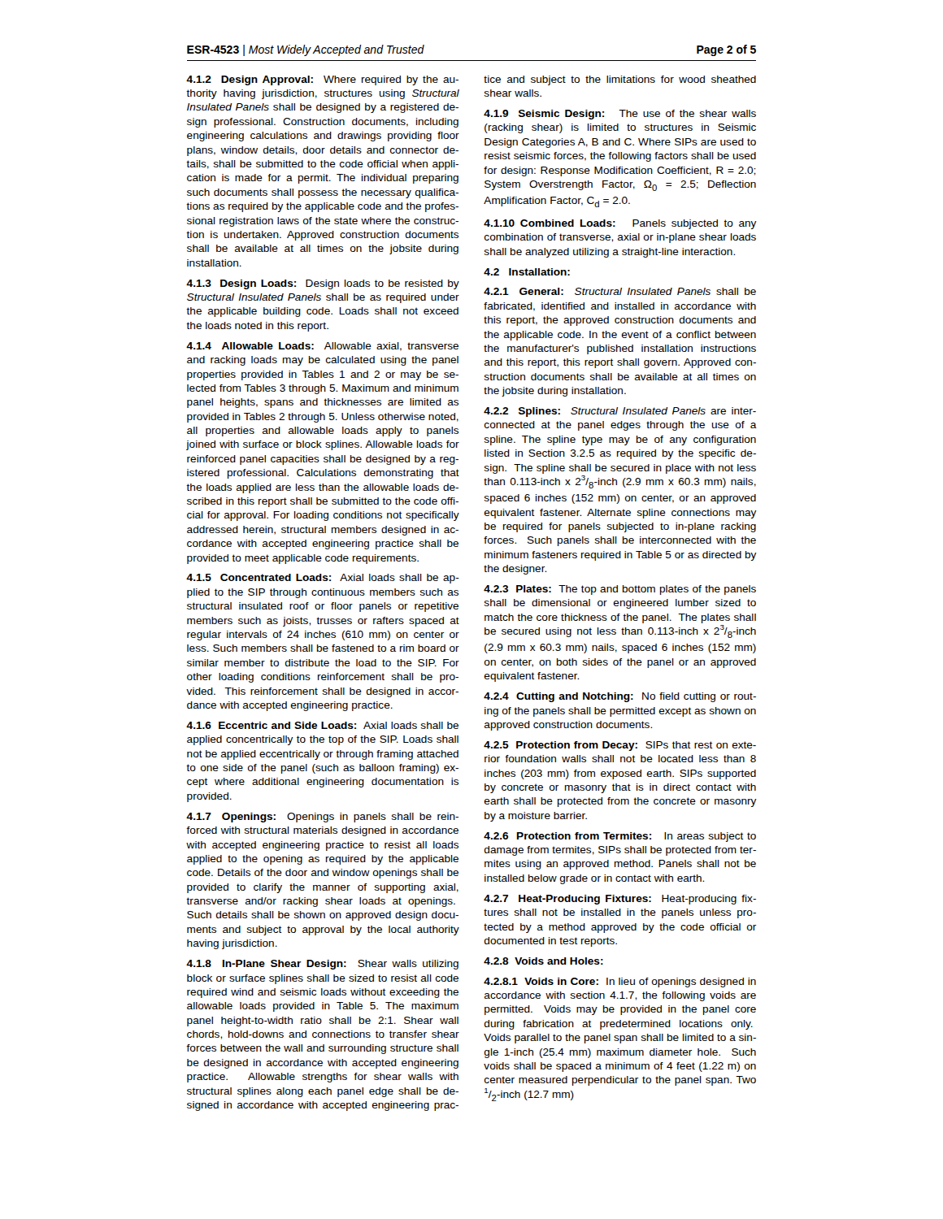ESR-4523|Most Widely Accepted and Trusted
Page 2 of 5
4.1.2 Design Approval: Where required by the authority having jurisdiction, structures using Structural Insulated Panels shall be designed by a registered design professional. Construction documents, including engineering calculations and drawings providing floor plans, window details, door details and connector details, shall be submitted to the code official when application is made for a permit. The individual preparing such documents shall possess the necessary qualifications as required by the applicable code and the professional registration laws of the state where the construction is undertaken. Approved construction documents shall be available at all times on the jobsite during installation.
4.1.3 Design Loads: Design loads to be resisted by Structural Insulated Panels shall be as required under the applicable building code. Loads shall not exceed the loads noted in this report.
4.1.4 Allowable Loads: Allowable axial, transverse and racking loads may be calculated using the panel properties provided in Tables 1 and 2 or may be selected from Tables 3 through 5. Maximum and minimum panel heights, spans and thicknesses are limited as provided in Tables 2 through 5. Unless otherwise noted, all properties and allowable loads apply to panels joined with surface or block splines. Allowable loads for reinforced panel capacities shall be designed by a registered professional. Calculations demonstrating that the loads applied are less than the allowable loads described in this report shall be submitted to the code official for approval. For loading conditions not specifically addressed herein, structural members designed in accordance with accepted engineering practice shall be provided to meet applicable code requirements.
4.1.5 Concentrated Loads: Axial loads shall be applied to the SIP through continuous members such as structural insulated roof or floor panels or repetitive members such as joists, trusses or rafters spaced at regular intervals of 24 inches (610 mm) on center or less. Such members shall be fastened to a rim board or similar member to distribute the load to the SIP. For other loading conditions reinforcement shall be provided. This reinforcement shall be designed in accordance with accepted engineering practice.
4.1.6 Eccentric and Side Loads: Axial loads shall be applied concentrically to the top of the SIP. Loads shall not be applied eccentrically or through framing attached to one side of the panel (such as balloon framing) except where additional engineering documentation is provided.
4.1.7 Openings: Openings in panels shall be reinforced with structural materials designed in accordance with accepted engineering practice to resist all loads applied to the opening as required by the applicable code. Details of the door and window openings shall be provided to clarify the manner of supporting axial, transverse and/or racking shear loads at openings. Such details shall be shown on approved design documents and subject to approval by the local authority having jurisdiction.
4.1.8 In-Plane Shear Design: Shear walls utilizing block or surface splines shall be sized to resist all code required wind and seismic loads without exceeding the allowable loads provided in Table 5. The maximum panel height-to-width ratio shall be 2:1. Shear wall chords, hold-downs and connections to transfer shear forces between the wall and surrounding structure shall be designed in accordance with accepted engineering practice. Allowable strengths for shear walls with structural splines along each panel edge shall be designed in accordance with accepted engineering practice and subject to the limitations for wood sheathed shear walls.
4.1.9 Seismic Design: The use of the shear walls (racking shear) is limited to structures in Seismic Design Categories A, B and C. Where SIPs are used to resist seismic forces, the following factors shall be used for design: Response Modification Coefficient, R = 2.0; System Overstrength Factor, Ω0 = 2.5; Deflection Amplification Factor, Cd = 2.0.
4.1.10 Combined Loads: Panels subjected to any combination of transverse, axial or in-plane shear loads shall be analyzed utilizing a straight-line interaction.
4.2 Installation:
4.2.1 General: Structural Insulated Panels shall be fabricated, identified and installed in accordance with this report, the approved construction documents and the applicable code. In the event of a conflict between the manufacturer's published installation instructions and this report, this report shall govern. Approved construction documents shall be available at all times on the jobsite during installation.
4.2.2 Splines: Structural Insulated Panels are interconnected at the panel edges through the use of a spline. The spline type may be of any configuration listed in Section 3.2.5 as required by the specific design. The spline shall be secured in place with not less than 0.113-inch x 23/8-inch (2.9 mm x 60.3 mm) nails, spaced 6 inches (152 mm) on center, or an approved equivalent fastener. Alternate spline connections may be required for panels subjected to in-plane racking forces. Such panels shall be interconnected with the minimum fasteners required in Table 5 or as directed by the designer.
4.2.3 Plates: The top and bottom plates of the panels shall be dimensional or engineered lumber sized to match the core thickness of the panel. The plates shall be secured using not less than 0.113-inch x 23/8-inch (2.9 mm x 60.3 mm) nails, spaced 6 inches (152 mm) on center, on both sides of the panel or an approved equivalent fastener.
4.2.4 Cutting and Notching: No field cutting or routing of the panels shall be permitted except as shown on approved construction documents.
4.2.5 Protection from Decay: SIPs that rest on exterior foundation walls shall not be located less than 8 inches (203 mm) from exposed earth. SIPs supported by concrete or masonry that is in direct contact with earth shall be protected from the concrete or masonry by a moisture barrier.
4.2.6 Protection from Termites: In areas subject to damage from termites, SIPs shall be protected from termites using an approved method. Panels shall not be installed below grade or in contact with earth.
4.2.7 Heat-Producing Fixtures: Heat-producing fixtures shall not be installed in the panels unless protected by a method approved by the code official or documented in test reports.
4.2.8 Voids and Holes:
4.2.8.1 Voids in Core: In lieu of openings designed in accordance with section 4.1.7, the following voids are permitted. Voids may be provided in the panel core during fabrication at predetermined locations only. Voids parallel to the panel span shall be limited to a single 1-inch (25.4 mm) maximum diameter hole. Such voids shall be spaced a minimum of 4 feet (1.22 m) on center measured perpendicular to the panel span. Two 1/2-inch (12.7 mm)